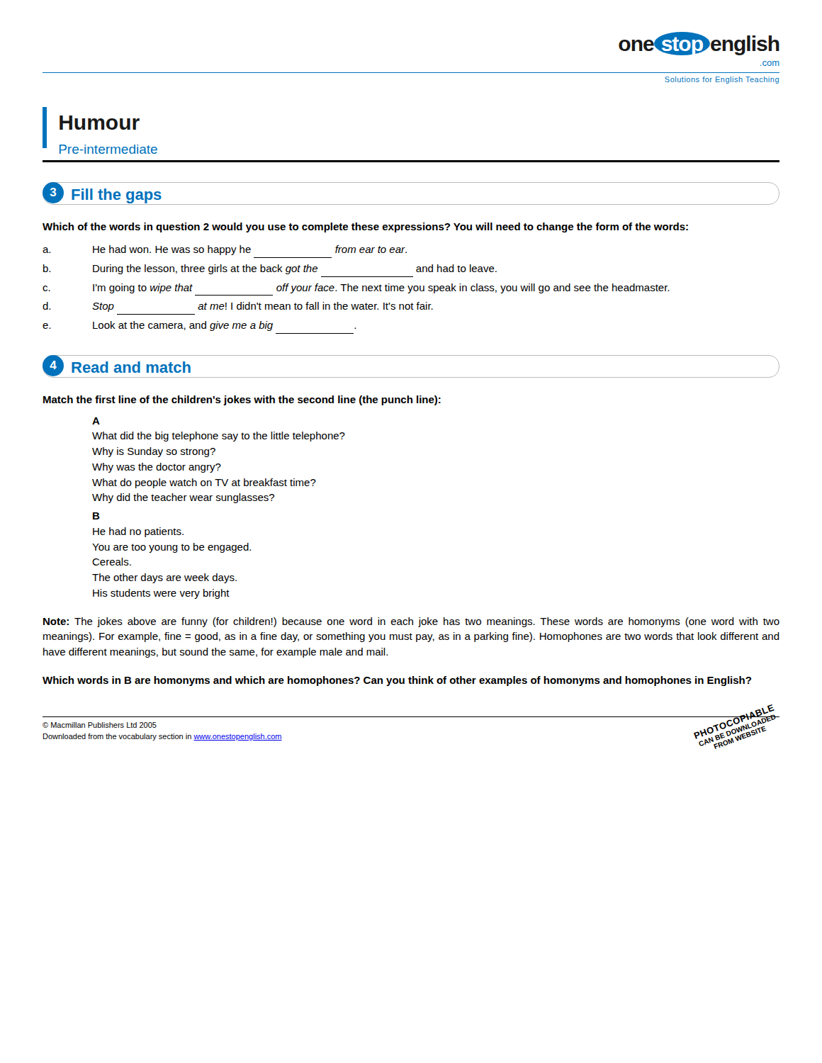one stop english
.com
Solutions for English Teaching
Humour
Pre-intermediate
3
Fill the gaps
Which of the words in question 2 would you use to complete these expressions? You will need to change the form of the words:
| a. | He had won. He was so happy he from ear to ear . |
| b. | During the lesson, three girls at the back got the and had to leave. |
| c. | I'm going to wipe that off your face . The next time you speak in class, you will go and see the headmaster. |
| d. | Stop at me ! I didn't mean to fall in the water. It's not fair. |
| e. | Look at the camera, and give me a big . |
4
Read and match
Match the first line of the children's jokes with the second line (the punch line):
A
What did the big telephone say to the little telephone?
Why is Sunday so strong?
Why was the doctor angry?
What do people watch on TV at breakfast time?
Why did the teacher wear sunglasses?
B
He had no patients.
You are too young to be engaged.
Cereals.
The other days are week days.
His students were very bright
Note: The jokes above are funny (for children!) because one word in each joke has two meanings. These words are homonyms (one word with two meanings). For example, fine = good, as in a fine day, or something you must pay, as in a parking fine). Homophones are two words that look different and have different meanings, but sound the same, for example male and mail.
Which words in B are homonyms and which are homophones? Can you think of other examples of homonyms and homophones in English?
© Macmillan Publishers Ltd 2005
Downloaded from the vocabulary section in www.onestopenglish.com
PHOTOCOPIABLE
CAN BE DOWNLOADED
FROM WEBSITE